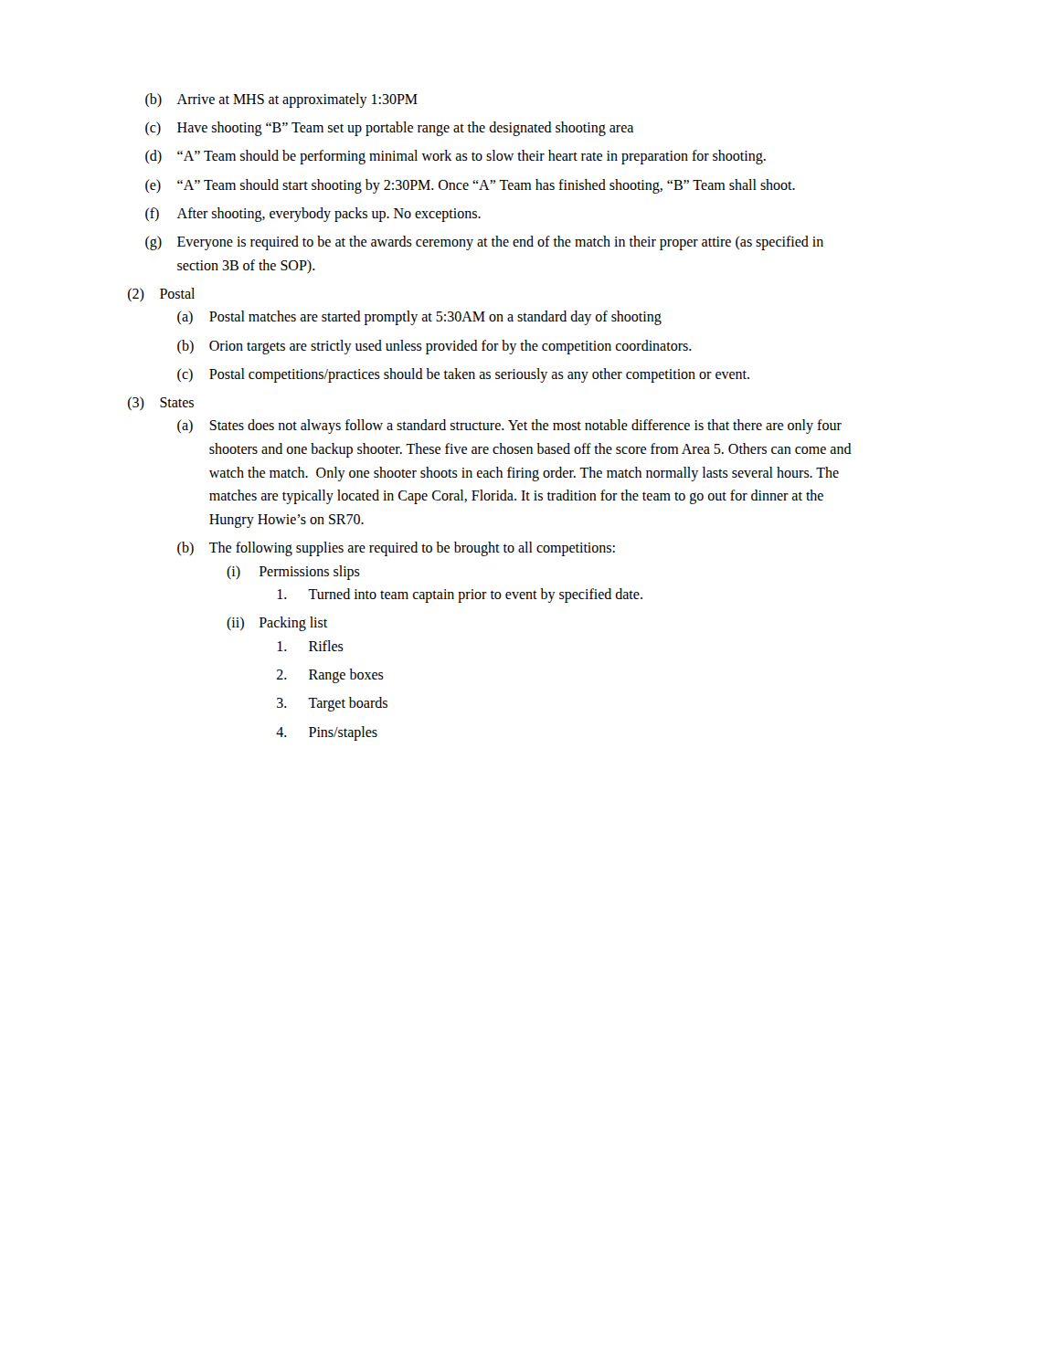(b) Arrive at MHS at approximately 1:30PM
(c) Have shooting “B” Team set up portable range at the designated shooting area
(d)“A” Team should be performing minimal work as to slow their heart rate in preparation for shooting.
(e)“A” Team should start shooting by 2:30PM. Once “A” Team has finished shooting, “B” Team shall shoot.
(f) After shooting, everybody packs up. No exceptions.
(g) Everyone is required to be at the awards ceremony at the end of the match in their proper attire (as specified in section 3B of the SOP).
(2) Postal
(a) Postal matches are started promptly at 5:30AM on a standard day of shooting
(b) Orion targets are strictly used unless provided for by the competition coordinators.
(c) Postal competitions/practices should be taken as seriously as any other competition or event.
(3) States
(a) States does not always follow a standard structure. Yet the most notable difference is that there are only four shooters and one backup shooter. These five are chosen based off the score from Area 5. Others can come and watch the match. Only one shooter shoots in each firing order. The match normally lasts several hours. The matches are typically located in Cape Coral, Florida. It is tradition for the team to go out for dinner at the Hungry Howie’s on SR70.
(b) The following supplies are required to be brought to all competitions:
(i) Permissions slips
1. Turned into team captain prior to event by specified date.
(ii) Packing list
1. Rifles
2. Range boxes
3. Target boards
4. Pins/staples